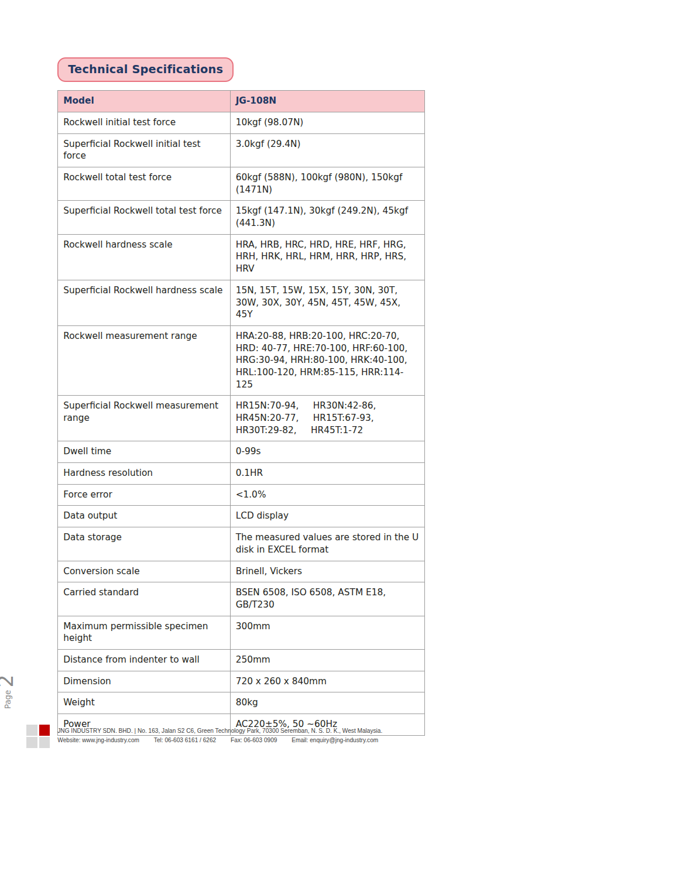Technical Specifications
| Model | JG-108N |
| --- | --- |
| Rockwell initial test force | 10kgf (98.07N) |
| Superficial Rockwell initial test force | 3.0kgf (29.4N) |
| Rockwell total test force | 60kgf (588N), 100kgf (980N), 150kgf (1471N) |
| Superficial Rockwell total test force | 15kgf (147.1N), 30kgf (249.2N), 45kgf (441.3N) |
| Rockwell hardness scale | HRA, HRB, HRC, HRD, HRE, HRF, HRG, HRH, HRK, HRL, HRM, HRR, HRP, HRS, HRV |
| Superficial Rockwell hardness scale | 15N, 15T, 15W, 15X, 15Y, 30N, 30T, 30W, 30X, 30Y, 45N, 45T, 45W, 45X, 45Y |
| Rockwell measurement range | HRA:20-88, HRB:20-100, HRC:20-70, HRD: 40-77, HRE:70-100, HRF:60-100, HRG:30-94, HRH:80-100, HRK:40-100, HRL:100-120, HRM:85-115, HRR:114-125 |
| Superficial Rockwell measurement range | HR15N:70-94, HR30N:42-86, HR45N:20-77, HR15T:67-93, HR30T:29-82, HR45T:1-72 |
| Dwell time | 0-99s |
| Hardness resolution | 0.1HR |
| Force error | <1.0% |
| Data output | LCD display |
| Data storage | The measured values are stored in the U disk in EXCEL format |
| Conversion scale | Brinell, Vickers |
| Carried standard | BSEN 6508, ISO 6508, ASTM E18, GB/T230 |
| Maximum permissible specimen height | 300mm |
| Distance from indenter to wall | 250mm |
| Dimension | 720 x 260 x 840mm |
| Weight | 80kg |
| Power | AC220±5%, 50 ~60Hz |
Page 2
JNG INDUSTRY SDN. BHD. | No. 163, Jalan S2 C6, Green Technology Park, 70300 Seremban, N. S. D. K., West Malaysia.
Website: www.jng-industry.com Tel: 06-603 6161 / 6262 Fax: 06-603 0909 Email: enquiry@jng-industry.com